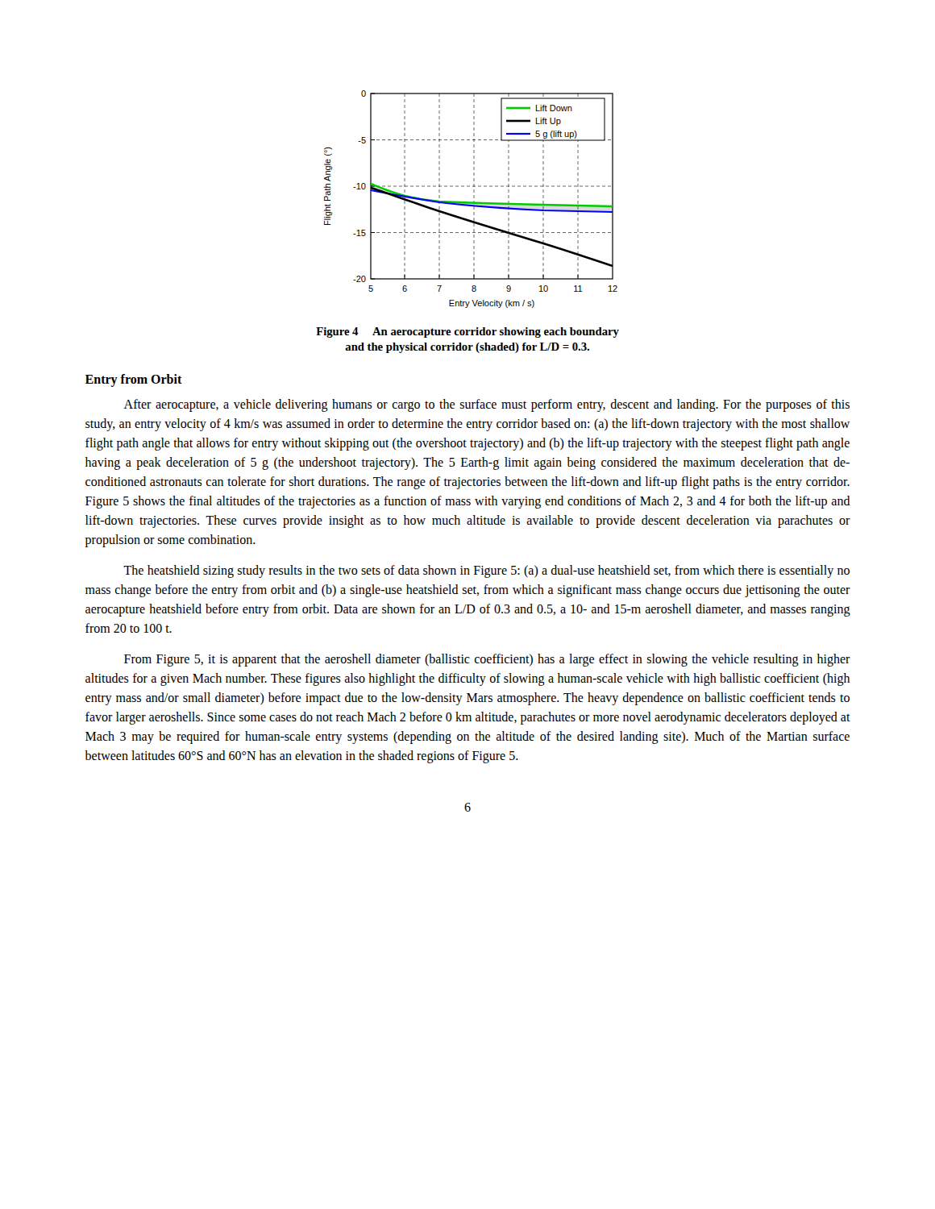0 -5 -10 -15 -20 5 6 7 8 9 10 11 12 Entry Velocity (km / s) Flight Path Angle (°) Lift Down Lift Up 5 g (lift up)
Figure 4 An aerocapture corridor showing each boundary
and the physical corridor (shaded) for L/D = 0.3.
Entry from Orbit
After aerocapture, a vehicle delivering humans or cargo to the surface must perform entry, descent and landing. For the purposes of this study, an entry velocity of 4 km/s was assumed in order to determine the entry corridor based on: (a) the lift-down trajectory with the most shallow flight path angle that allows for entry without skipping out (the overshoot trajectory) and (b) the lift-up trajectory with the steepest flight path angle having a peak deceleration of 5 g (the undershoot trajectory). The 5 Earth-g limit again being considered the maximum deceleration that de-conditioned astronauts can tolerate for short durations. The range of trajectories between the lift-down and lift-up flight paths is the entry corridor. Figure 5 shows the final altitudes of the trajectories as a function of mass with varying end conditions of Mach 2, 3 and 4 for both the lift-up and lift-down trajectories. These curves provide insight as to how much altitude is available to provide descent deceleration via parachutes or propulsion or some combination.
The heatshield sizing study results in the two sets of data shown in Figure 5: (a) a dual-use heatshield set, from which there is essentially no mass change before the entry from orbit and (b) a single-use heatshield set, from which a significant mass change occurs due jettisoning the outer aerocapture heatshield before entry from orbit. Data are shown for an L/D of 0.3 and 0.5, a 10- and 15-m aeroshell diameter, and masses ranging from 20 to 100 t.
From Figure 5, it is apparent that the aeroshell diameter (ballistic coefficient) has a large effect in slowing the vehicle resulting in higher altitudes for a given Mach number. These figures also highlight the difficulty of slowing a human-scale vehicle with high ballistic coefficient (high entry mass and/or small diameter) before impact due to the low-density Mars atmosphere. The heavy dependence on ballistic coefficient tends to favor larger aeroshells. Since some cases do not reach Mach 2 before 0 km altitude, parachutes or more novel aerodynamic decelerators deployed at Mach 3 may be required for human-scale entry systems (depending on the altitude of the desired landing site). Much of the Martian surface between latitudes 60°S and 60°N has an elevation in the shaded regions of Figure 5.
6